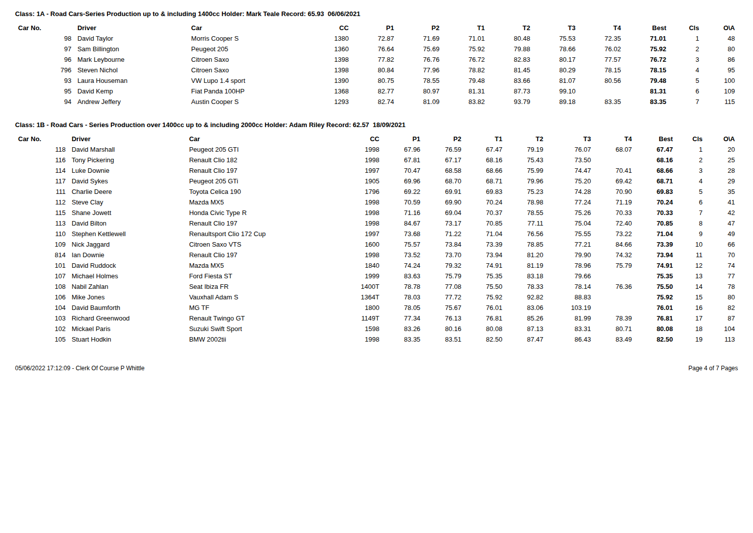Class: 1A - Road Cars-Series Production up to & including 1400cc Holder: Mark Teale Record: 65.93 06/06/2021
| Car No. | Driver | Car | CC | P1 | P2 | T1 | T2 | T3 | T4 | Best | Cls | O\A |
| --- | --- | --- | --- | --- | --- | --- | --- | --- | --- | --- | --- | --- |
| 98 | David Taylor | Morris Cooper S | 1380 | 72.87 | 71.69 | 71.01 | 80.48 | 75.53 | 72.35 | 71.01 | 1 | 48 |
| 97 | Sam Billington | Peugeot 205 | 1360 | 76.64 | 75.69 | 75.92 | 79.88 | 78.66 | 76.02 | 75.92 | 2 | 80 |
| 96 | Mark Leybourne | Citroen Saxo | 1398 | 77.82 | 76.76 | 76.72 | 82.83 | 80.17 | 77.57 | 76.72 | 3 | 86 |
| 796 | Steven Nichol | Citroen Saxo | 1398 | 80.84 | 77.96 | 78.82 | 81.45 | 80.29 | 78.15 | 78.15 | 4 | 95 |
| 93 | Laura Houseman | VW Lupo 1.4 sport | 1390 | 80.75 | 78.55 | 79.48 | 83.66 | 81.07 | 80.56 | 79.48 | 5 | 100 |
| 95 | David Kemp | Fiat Panda 100HP | 1368 | 82.77 | 80.97 | 81.31 | 87.73 | 99.10 | | 81.31 | 6 | 109 |
| 94 | Andrew Jeffery | Austin Cooper S | 1293 | 82.74 | 81.09 | 83.82 | 93.79 | 89.18 | 83.35 | 83.35 | 7 | 115 |
Class: 1B - Road Cars - Series Production over 1400cc up to & including 2000cc Holder: Adam Riley Record: 62.57 18/09/2021
| Car No. | Driver | Car | CC | P1 | P2 | T1 | T2 | T3 | T4 | Best | Cls | O\A |
| --- | --- | --- | --- | --- | --- | --- | --- | --- | --- | --- | --- | --- |
| 118 | David Marshall | Peugeot 205 GTI | 1998 | 67.96 | 76.59 | 67.47 | 79.19 | 76.07 | 68.07 | 67.47 | 1 | 20 |
| 116 | Tony Pickering | Renault Clio 182 | 1998 | 67.81 | 67.17 | 68.16 | 75.43 | 73.50 | | 68.16 | 2 | 25 |
| 114 | Luke Downie | Renault Clio 197 | 1997 | 70.47 | 68.58 | 68.66 | 75.99 | 74.47 | 70.41 | 68.66 | 3 | 28 |
| 117 | David Sykes | Peugeot 205 GTi | 1905 | 69.96 | 68.70 | 68.71 | 79.96 | 75.20 | 69.42 | 68.71 | 4 | 29 |
| 111 | Charlie Deere | Toyota Celica 190 | 1796 | 69.22 | 69.91 | 69.83 | 75.23 | 74.28 | 70.90 | 69.83 | 5 | 35 |
| 112 | Steve Clay | Mazda MX5 | 1998 | 70.59 | 69.90 | 70.24 | 78.98 | 77.24 | 71.19 | 70.24 | 6 | 41 |
| 115 | Shane Jowett | Honda Civic Type R | 1998 | 71.16 | 69.04 | 70.37 | 78.55 | 75.26 | 70.33 | 70.33 | 7 | 42 |
| 113 | David Bilton | Renault Clio 197 | 1998 | 84.67 | 73.17 | 70.85 | 77.11 | 75.04 | 72.40 | 70.85 | 8 | 47 |
| 110 | Stephen Kettlewell | Renaultsport Clio 172 Cup | 1997 | 73.68 | 71.22 | 71.04 | 76.56 | 75.55 | 73.22 | 71.04 | 9 | 49 |
| 109 | Nick Jaggard | Citroen Saxo VTS | 1600 | 75.57 | 73.84 | 73.39 | 78.85 | 77.21 | 84.66 | 73.39 | 10 | 66 |
| 814 | Ian Downie | Renault Clio 197 | 1998 | 73.52 | 73.70 | 73.94 | 81.20 | 79.90 | 74.32 | 73.94 | 11 | 70 |
| 101 | David Ruddock | Mazda MX5 | 1840 | 74.24 | 79.32 | 74.91 | 81.19 | 78.96 | 75.79 | 74.91 | 12 | 74 |
| 107 | Michael Holmes | Ford Fiesta ST | 1999 | 83.63 | 75.79 | 75.35 | 83.18 | 79.66 | | 75.35 | 13 | 77 |
| 108 | Nabil Zahlan | Seat Ibiza FR | 1400T | 78.78 | 77.08 | 75.50 | 78.33 | 78.14 | 76.36 | 75.50 | 14 | 78 |
| 106 | Mike Jones | Vauxhall Adam S | 1364T | 78.03 | 77.72 | 75.92 | 92.82 | 88.83 | | 75.92 | 15 | 80 |
| 104 | David Baumforth | MG TF | 1800 | 78.05 | 75.67 | 76.01 | 83.06 | 103.19 | | 76.01 | 16 | 82 |
| 103 | Richard Greenwood | Renault Twingo GT | 1149T | 77.34 | 76.13 | 76.81 | 85.26 | 81.99 | 78.39 | 76.81 | 17 | 87 |
| 102 | Mickael Paris | Suzuki Swift Sport | 1598 | 83.26 | 80.16 | 80.08 | 87.13 | 83.31 | 80.71 | 80.08 | 18 | 104 |
| 105 | Stuart Hodkin | BMW 2002tii | 1998 | 83.35 | 83.51 | 82.50 | 87.47 | 86.43 | 83.49 | 82.50 | 19 | 113 |
05/06/2022 17:12:09 - Clerk Of Course P Whittle
Page 4 of 7 Pages